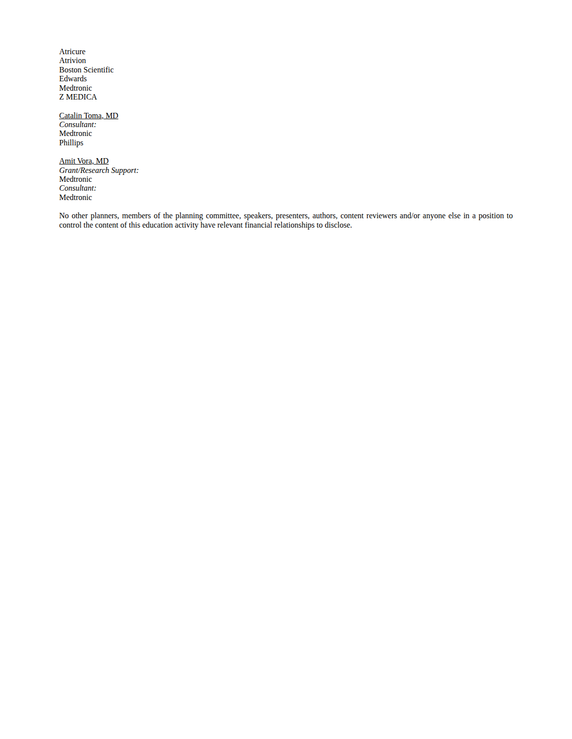Atricure
Atrivion
Boston Scientific
Edwards
Medtronic
Z MEDICA
Catalin Toma, MD
Consultant:
Medtronic
Phillips
Amit Vora, MD
Grant/Research Support:
Medtronic
Consultant:
Medtronic
No other planners, members of the planning committee, speakers, presenters, authors, content reviewers and/or anyone else in a position to control the content of this education activity have relevant financial relationships to disclose.